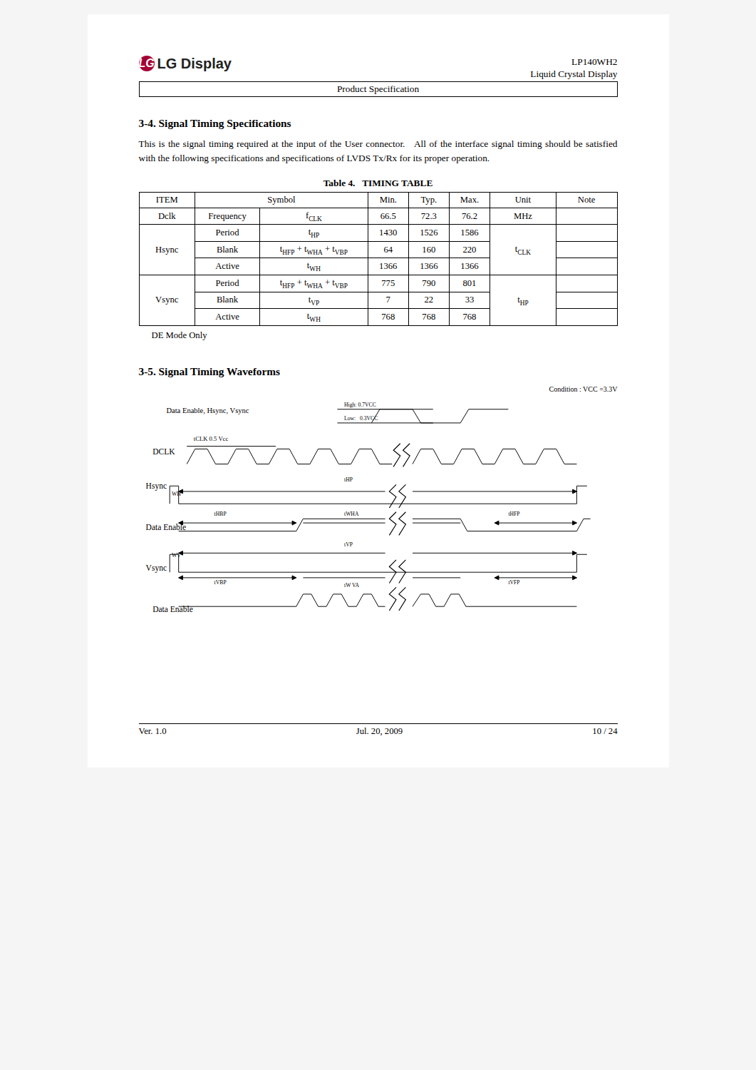LGLG Display
LP140WH2
Liquid Crystal Display
Product Specification
3-4. Signal Timing Specifications
This is the signal timing required at the input of the User connector. All of the interface signal timing should be satisfied with the following specifications and specifications of LVDS Tx/Rx for its proper operation.
Table 4. TIMING TABLE
| ITEM | Symbol | Min. | Typ. | Max. | Unit | Note |
| --- | --- | --- | --- | --- | --- | --- |
| Dclk | Frequency | f CLK | 66.5 | 72.3 | 76.2 | MHz | |
| Hsync | Period | t HP | 1430 | 1526 | 1586 | t CLK | |
| Blank | t HFP + t WHA + t VBP | 64 | 160 | 220 | |
| Active | t WH | 1366 | 1366 | 1366 | |
| Vsync | Period | t HFP + t WHA + t VBP | 775 | 790 | 801 | t HP | |
| Blank | t VP | 7 | 22 | 33 | |
| Active | t WH | 768 | 768 | 768 | |
DE Mode Only
3-5. Signal Timing Waveforms
Condition : VCC =3.3V
Data Enable, Hsync, Vsync High: 0.7VCC Low: 0.3VCC DCLK tCLK 0.5 Vcc Hsync WH tHP Data Enable tHBP tWHA tHFP Vsync WV tVP tVBP tW VA tVFP Data Enable
Ver. 1.0
Jul. 20, 2009
10 / 24